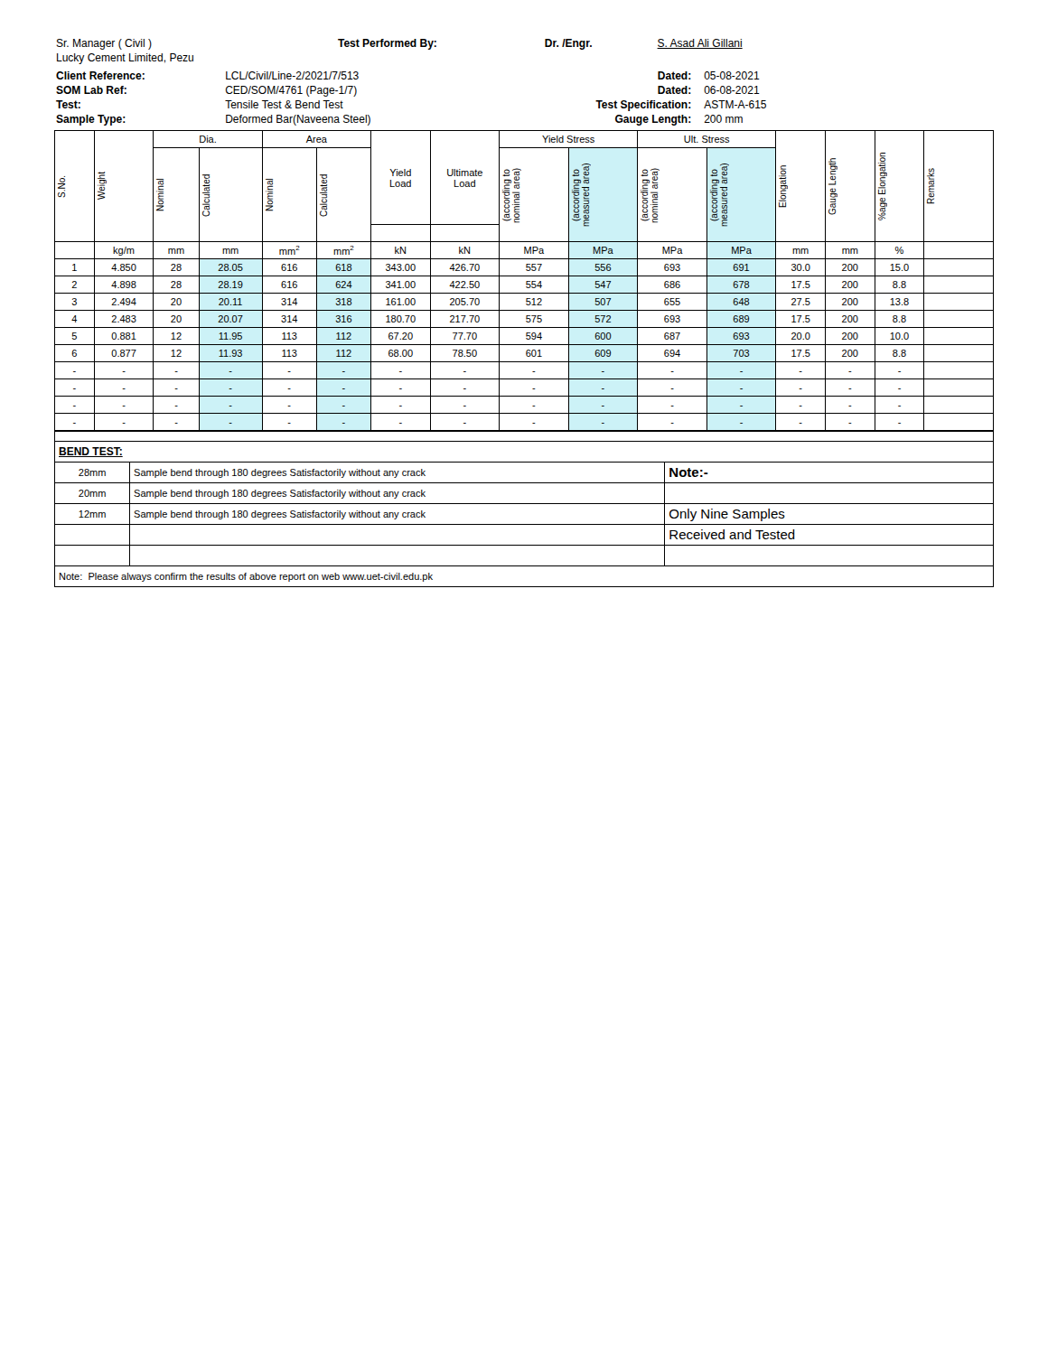| Sr. Manager ( Civil ) | Test Performed By: | Dr. /Engr. | S. Asad Ali Gillani |
| Lucky Cement Limited, Pezu | | | |
| Client Reference: | LCL/Civil/Line-2/2021/7/513 | Dated: | 05-08-2021 |
| SOM Lab Ref: | CED/SOM/4761 (Page-1/7) | Dated: | 06-08-2021 |
| Test: | Tensile Test & Bend Test | Test Specification: | ASTM-A-615 |
| Sample Type: | Deformed Bar(Naveena Steel) | Gauge Length: | 200 mm |
| S.No. | Weight | Dia. | Area | Yield Load | Ultimate Load | Yield Stress | Ult. Stress | Elongation | Gauge Length | %age Elongation | Remarks |
| --- | --- | --- | --- | --- | --- | --- | --- | --- | --- | --- | --- |
| Nominal | Calculated | Nominal | Calculated | (according to nominal area) | (according to measured area) | (according to nominal area) | (according to measured area) |
| | kg/m | mm | mm | mm 2 | mm 2 | kN | kN | MPa | MPa | MPa | MPa | mm | mm | % | |
| 1 | 4.850 | 28 | 28.05 | 616 | 618 | 343.00 | 426.70 | 557 | 556 | 693 | 691 | 30.0 | 200 | 15.0 | |
| 2 | 4.898 | 28 | 28.19 | 616 | 624 | 341.00 | 422.50 | 554 | 547 | 686 | 678 | 17.5 | 200 | 8.8 | |
| 3 | 2.494 | 20 | 20.11 | 314 | 318 | 161.00 | 205.70 | 512 | 507 | 655 | 648 | 27.5 | 200 | 13.8 | |
| 4 | 2.483 | 20 | 20.07 | 314 | 316 | 180.70 | 217.70 | 575 | 572 | 693 | 689 | 17.5 | 200 | 8.8 | |
| 5 | 0.881 | 12 | 11.95 | 113 | 112 | 67.20 | 77.70 | 594 | 600 | 687 | 693 | 20.0 | 200 | 10.0 | |
| 6 | 0.877 | 12 | 11.93 | 113 | 112 | 68.00 | 78.50 | 601 | 609 | 694 | 703 | 17.5 | 200 | 8.8 | |
| - | - | - | - | - | - | - | - | - | - | - | - | - | - | - | |
| - | - | - | - | - | - | - | - | - | - | - | - | - | - | - | |
| - | - | - | - | - | - | - | - | - | - | - | - | - | - | - | |
| - | - | - | - | - | - | - | - | - | - | - | - | - | - | - | |
| BEND TEST: |
| 28mm | Sample bend through 180 degrees Satisfactorily without any crack | Note:- |
| 20mm | Sample bend through 180 degrees Satisfactorily without any crack | |
| 12mm | Sample bend through 180 degrees Satisfactorily without any crack | Only Nine Samples |
| | | Received and Tested |
| Note: Please always confirm the results of above report on web www.uet-civil.edu.pk |